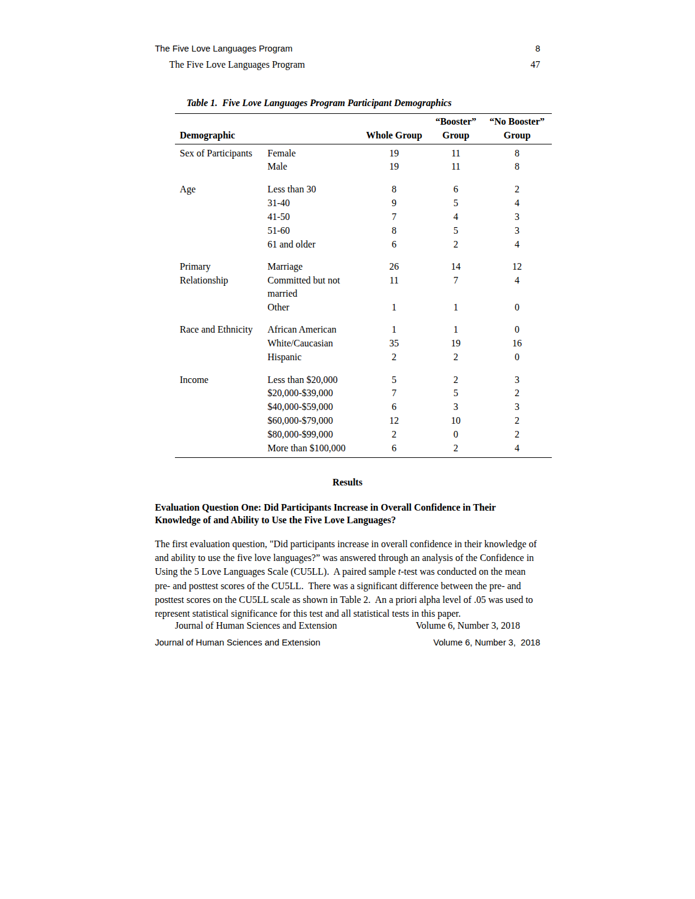The Five Love Languages Program 8
The Five Love Languages Program 47
Table 1. Five Love Languages Program Participant Demographics
| | | | “Booster” | “No Booster” |
| --- | --- | --- | --- | --- |
| Demographic | | Whole Group | Group | Group |
| Sex of Participants | Female | 19 | 11 | 8 |
| | Male | 19 | 11 | 8 |
| Age | Less than 30 | 8 | 6 | 2 |
| | 31-40 | 9 | 5 | 4 |
| | 41-50 | 7 | 4 | 3 |
| | 51-60 | 8 | 5 | 3 |
| | 61 and older | 6 | 2 | 4 |
| Primary | Marriage | 26 | 14 | 12 |
| Relationship | Committed but not married | 11 | 7 | 4 |
| | Other | 1 | 1 | 0 |
| Race and Ethnicity | African American | 1 | 1 | 0 |
| | White/Caucasian | 35 | 19 | 16 |
| | Hispanic | 2 | 2 | 0 |
| Income | Less than $20,000 | 5 | 2 | 3 |
| | $20,000-$39,000 | 7 | 5 | 2 |
| | $40,000-$59,000 | 6 | 3 | 3 |
| | $60,000-$79,000 | 12 | 10 | 2 |
| | $80,000-$99,000 | 2 | 0 | 2 |
| | More than $100,000 | 6 | 2 | 4 |
Results
Evaluation Question One: Did Participants Increase in Overall Confidence in Their Knowledge of and Ability to Use the Five Love Languages?
The first evaluation question, "Did participants increase in overall confidence in their knowledge of and ability to use the five love languages?” was answered through an analysis of the Confidence in Using the 5 Love Languages Scale (CU5LL). A paired sample t-test was conducted on the mean pre- and posttest scores of the CU5LL. There was a significant difference between the pre- and posttest scores on the CU5LL scale as shown in Table 2. An a priori alpha level of .05 was used to represent statistical significance for this test and all statistical tests in this paper.
Journal of Human Sciences and Extension Volume 6, Number 3, 2018
Journal of Human Sciences and Extension Volume 6, Number 3, 2018